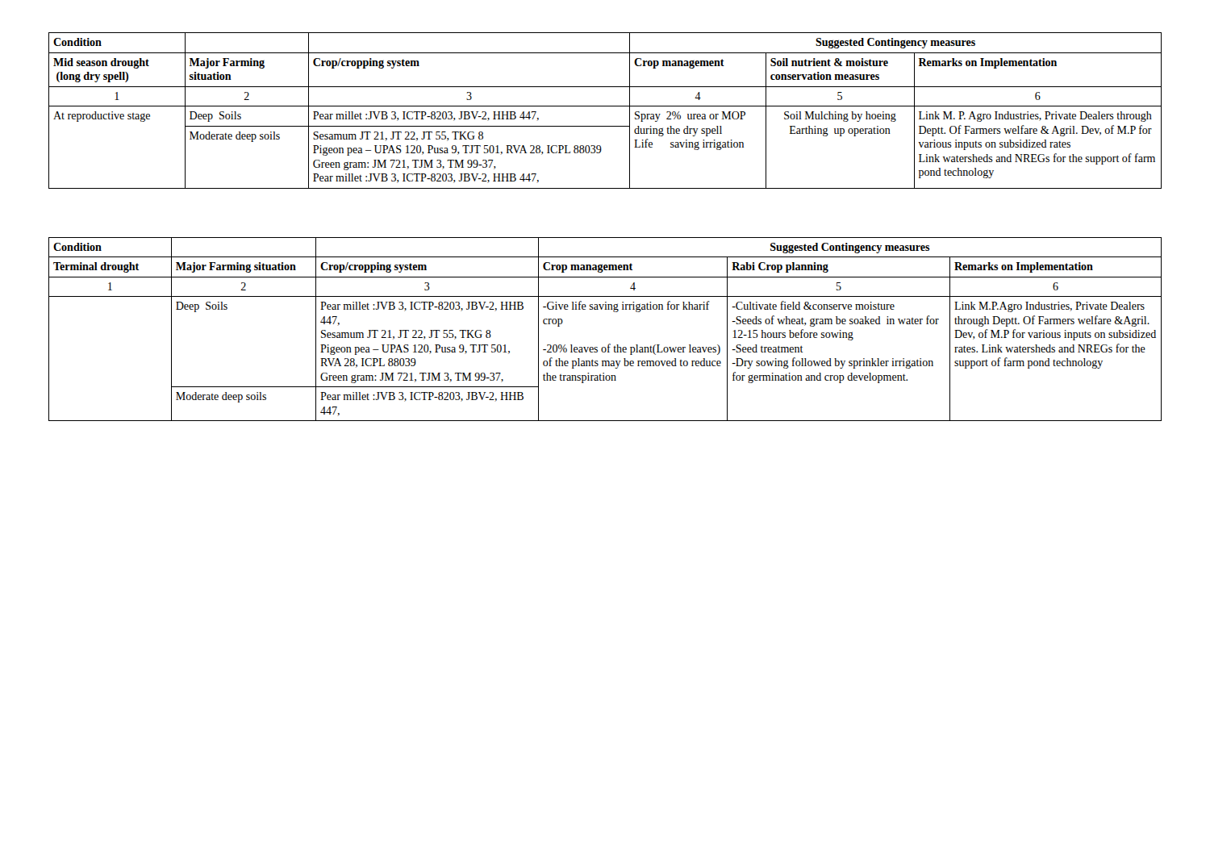| Condition | | | Suggested Contingency measures |
| --- | --- | --- | --- |
| Mid season drought (long dry spell) | Major Farming situation | Crop/cropping system | Crop management | Soil nutrient & moisture conservation measures | Remarks on Implementation |
| 1 | 2 | 3 | 4 | 5 | 6 |
| At reproductive stage | Deep Soils | Pear millet :JVB 3, ICTP-8203, JBV-2, HHB 447, | Spray 2% urea or MOP during the dry spell Life saving irrigation | Soil Mulching by hoeing Earthing up operation | Link M. P. Agro Industries, Private Dealers through Deptt. Of Farmers welfare & Agril. Dev, of M.P for various inputs on subsidized rates Link watersheds and NREGs for the support of farm pond technology |
| Moderate deep soils | Sesamum JT 21, JT 22, JT 55, TKG 8 Pigeon pea – UPAS 120, Pusa 9, TJT 501, RVA 28, ICPL 88039 Green gram: JM 721, TJM 3, TM 99-37, Pear millet :JVB 3, ICTP-8203, JBV-2, HHB 447, |
| Condition | | | Suggested Contingency measures |
| --- | --- | --- | --- |
| Terminal drought | Major Farming situation | Crop/cropping system | Crop management | Rabi Crop planning | Remarks on Implementation |
| 1 | 2 | 3 | 4 | 5 | 6 |
| | Deep Soils | Pear millet :JVB 3, ICTP-8203, JBV-2, HHB 447, Sesamum JT 21, JT 22, JT 55, TKG 8 Pigeon pea – UPAS 120, Pusa 9, TJT 501, RVA 28, ICPL 88039 Green gram: JM 721, TJM 3, TM 99-37, | -Give life saving irrigation for kharif crop -20% leaves of the plant(Lower leaves) of the plants may be removed to reduce the transpiration | -Cultivate field &conserve moisture -Seeds of wheat, gram be soaked in water for 12-15 hours before sowing -Seed treatment -Dry sowing followed by sprinkler irrigation for germination and crop development. | Link M.P.Agro Industries, Private Dealers through Deptt. Of Farmers welfare &Agril. Dev, of M.P for various inputs on subsidized rates. Link watersheds and NREGs for the support of farm pond technology |
| Moderate deep soils | Pear millet :JVB 3, ICTP-8203, JBV-2, HHB 447, |